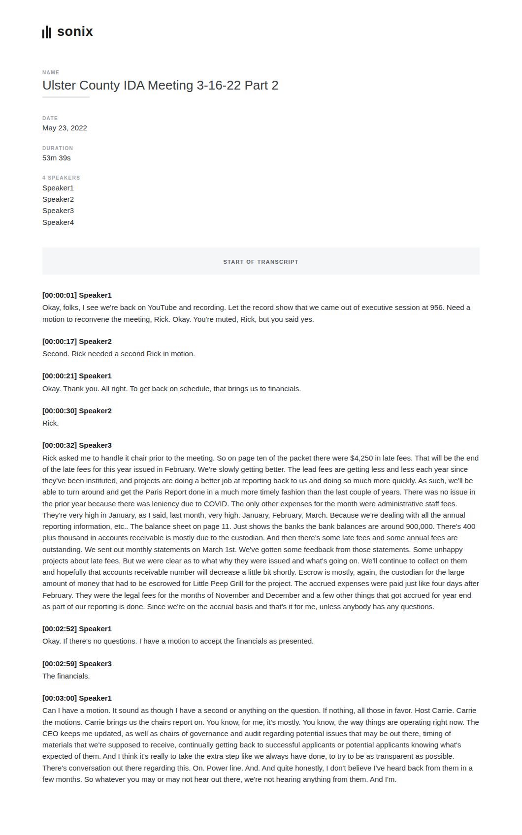sonix
Name
Ulster County IDA Meeting 3-16-22 Part 2
Date
May 23, 2022
Duration
53m 39s
4 Speakers
Speaker1
Speaker2
Speaker3
Speaker4
Start of transcript
[00:00:01] Speaker1
Okay, folks, I see we're back on YouTube and recording. Let the record show that we came out of executive session at 956. Need a motion to reconvene the meeting, Rick. Okay. You're muted, Rick, but you said yes.
[00:00:17] Speaker2
Second. Rick needed a second Rick in motion.
[00:00:21] Speaker1
Okay. Thank you. All right. To get back on schedule, that brings us to financials.
[00:00:30] Speaker2
Rick.
[00:00:32] Speaker3
Rick asked me to handle it chair prior to the meeting. So on page ten of the packet there were $4,250 in late fees. That will be the end of the late fees for this year issued in February. We're slowly getting better. The lead fees are getting less and less each year since they've been instituted, and projects are doing a better job at reporting back to us and doing so much more quickly. As such, we'll be able to turn around and get the Paris Report done in a much more timely fashion than the last couple of years. There was no issue in the prior year because there was leniency due to COVID. The only other expenses for the month were administrative staff fees. They're very high in January, as I said, last month, very high. January, February, March. Because we're dealing with all the annual reporting information, etc.. The balance sheet on page 11. Just shows the banks the bank balances are around 900,000. There's 400 plus thousand in accounts receivable is mostly due to the custodian. And then there's some late fees and some annual fees are outstanding. We sent out monthly statements on March 1st. We've gotten some feedback from those statements. Some unhappy projects about late fees. But we were clear as to what why they were issued and what's going on. We'll continue to collect on them and hopefully that accounts receivable number will decrease a little bit shortly. Escrow is mostly, again, the custodian for the large amount of money that had to be escrowed for Little Peep Grill for the project. The accrued expenses were paid just like four days after February. They were the legal fees for the months of November and December and a few other things that got accrued for year end as part of our reporting is done. Since we're on the accrual basis and that's it for me, unless anybody has any questions.
[00:02:52] Speaker1
Okay. If there's no questions. I have a motion to accept the financials as presented.
[00:02:59] Speaker3
The financials.
[00:03:00] Speaker1
Can I have a motion. It sound as though I have a second or anything on the question. If nothing, all those in favor. Host Carrie. Carrie the motions. Carrie brings us the chairs report on. You know, for me, it's mostly. You know, the way things are operating right now. The CEO keeps me updated, as well as chairs of governance and audit regarding potential issues that may be out there, timing of materials that we're supposed to receive, continually getting back to successful applicants or potential applicants knowing what's expected of them. And I think it's really to take the extra step like we always have done, to try to be as transparent as possible. There's conversation out there regarding this. On. Power line. And. And quite honestly, I don't believe I've heard back from them in a few months. So whatever you may or may not hear out there, we're not hearing anything from them. And I'm.